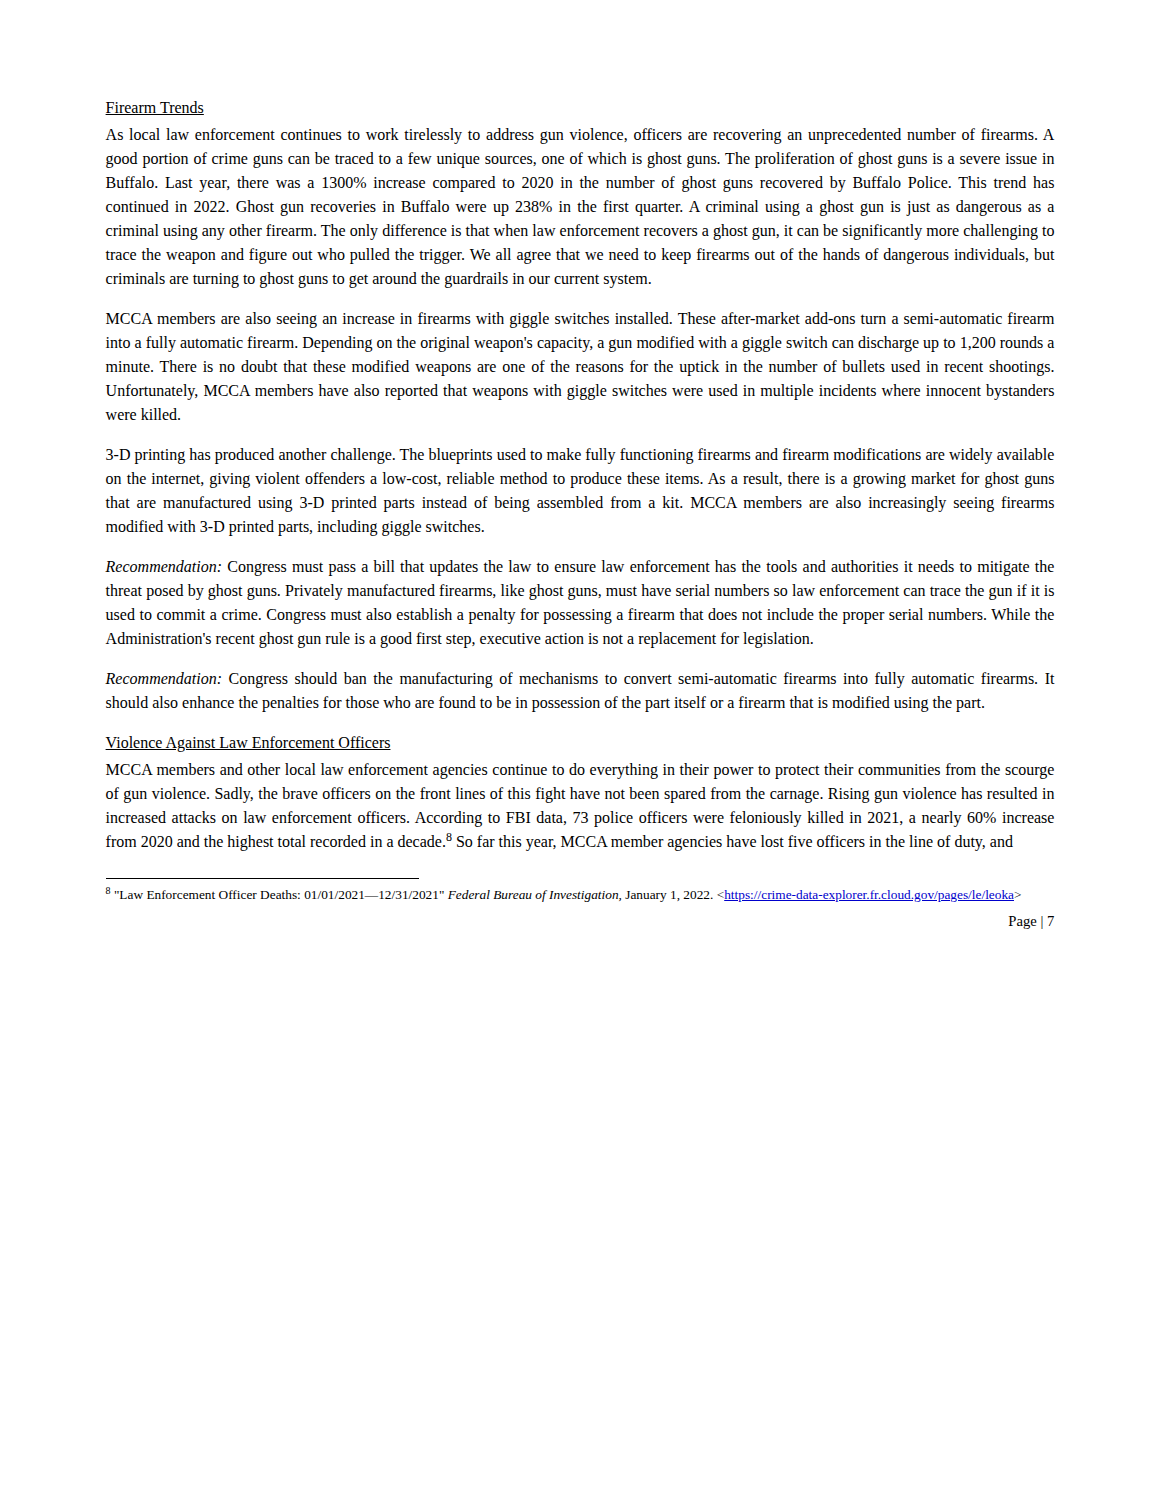Firearm Trends
As local law enforcement continues to work tirelessly to address gun violence, officers are recovering an unprecedented number of firearms. A good portion of crime guns can be traced to a few unique sources, one of which is ghost guns. The proliferation of ghost guns is a severe issue in Buffalo. Last year, there was a 1300% increase compared to 2020 in the number of ghost guns recovered by Buffalo Police. This trend has continued in 2022. Ghost gun recoveries in Buffalo were up 238% in the first quarter. A criminal using a ghost gun is just as dangerous as a criminal using any other firearm. The only difference is that when law enforcement recovers a ghost gun, it can be significantly more challenging to trace the weapon and figure out who pulled the trigger. We all agree that we need to keep firearms out of the hands of dangerous individuals, but criminals are turning to ghost guns to get around the guardrails in our current system.
MCCA members are also seeing an increase in firearms with giggle switches installed. These after-market add-ons turn a semi-automatic firearm into a fully automatic firearm. Depending on the original weapon's capacity, a gun modified with a giggle switch can discharge up to 1,200 rounds a minute. There is no doubt that these modified weapons are one of the reasons for the uptick in the number of bullets used in recent shootings. Unfortunately, MCCA members have also reported that weapons with giggle switches were used in multiple incidents where innocent bystanders were killed.
3-D printing has produced another challenge. The blueprints used to make fully functioning firearms and firearm modifications are widely available on the internet, giving violent offenders a low-cost, reliable method to produce these items. As a result, there is a growing market for ghost guns that are manufactured using 3-D printed parts instead of being assembled from a kit. MCCA members are also increasingly seeing firearms modified with 3-D printed parts, including giggle switches.
Recommendation: Congress must pass a bill that updates the law to ensure law enforcement has the tools and authorities it needs to mitigate the threat posed by ghost guns. Privately manufactured firearms, like ghost guns, must have serial numbers so law enforcement can trace the gun if it is used to commit a crime. Congress must also establish a penalty for possessing a firearm that does not include the proper serial numbers. While the Administration's recent ghost gun rule is a good first step, executive action is not a replacement for legislation.
Recommendation: Congress should ban the manufacturing of mechanisms to convert semi-automatic firearms into fully automatic firearms. It should also enhance the penalties for those who are found to be in possession of the part itself or a firearm that is modified using the part.
Violence Against Law Enforcement Officers
MCCA members and other local law enforcement agencies continue to do everything in their power to protect their communities from the scourge of gun violence. Sadly, the brave officers on the front lines of this fight have not been spared from the carnage. Rising gun violence has resulted in increased attacks on law enforcement officers. According to FBI data, 73 police officers were feloniously killed in 2021, a nearly 60% increase from 2020 and the highest total recorded in a decade.8 So far this year, MCCA member agencies have lost five officers in the line of duty, and
8 "Law Enforcement Officer Deaths: 01/01/2021—12/31/2021" Federal Bureau of Investigation, January 1, 2022. <https://crime-data-explorer.fr.cloud.gov/pages/le/leoka>
Page | 7